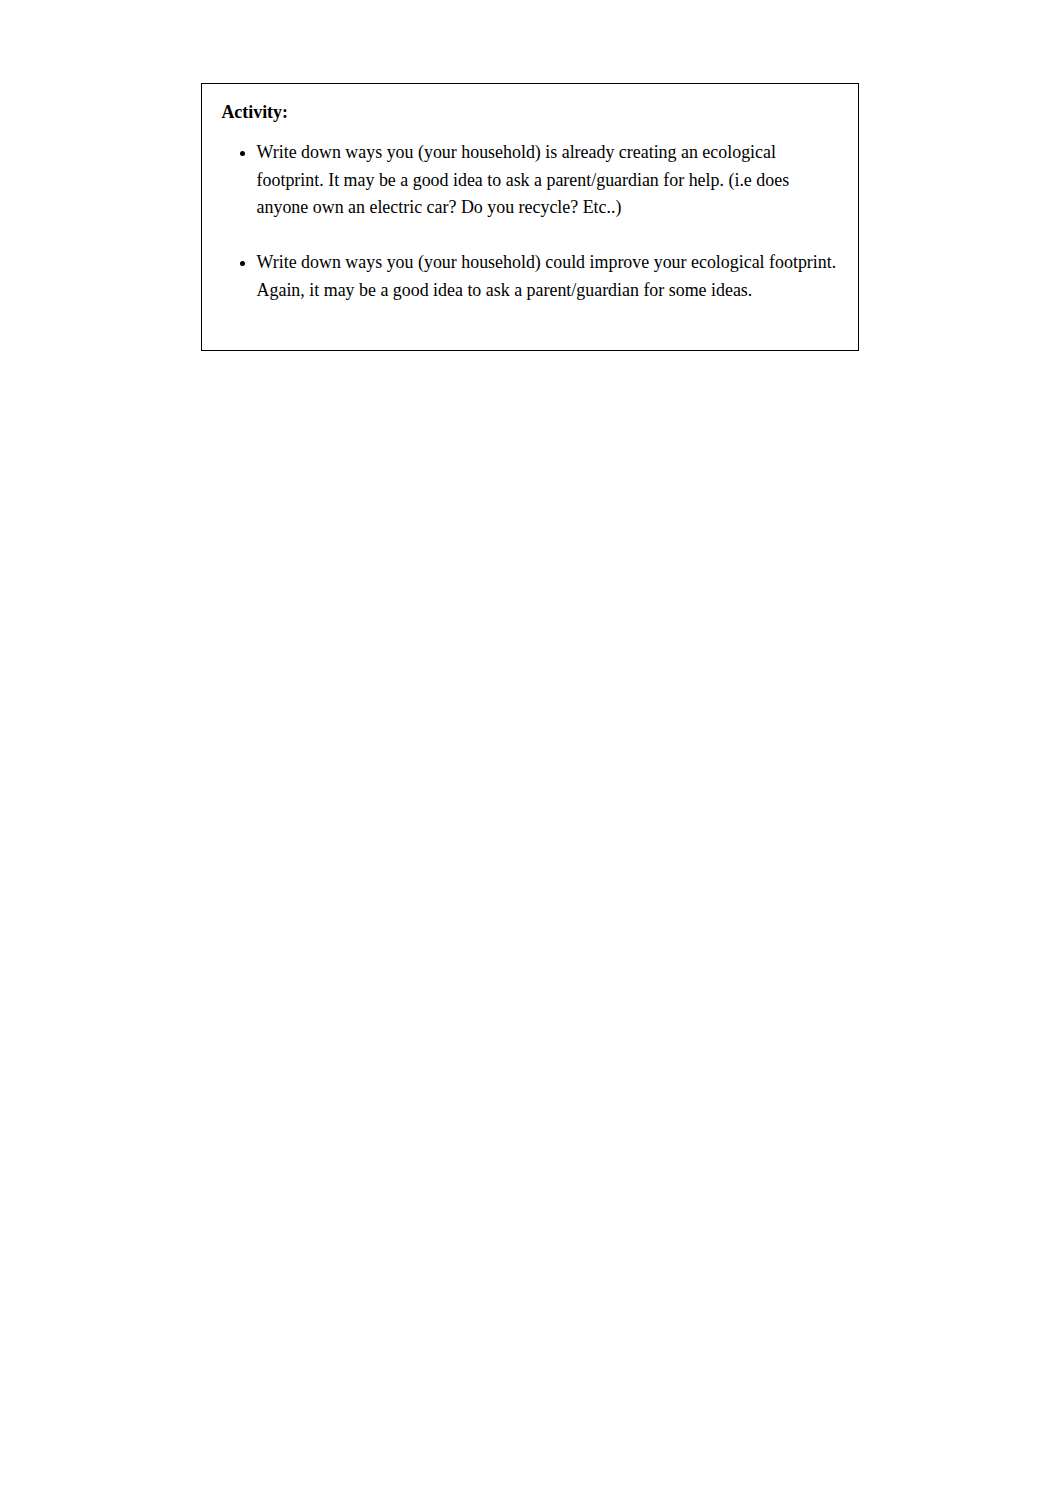Activity:
Write down ways you (your household) is already creating an ecological footprint. It may be a good idea to ask a parent/guardian for help. (i.e does anyone own an electric car? Do you recycle? Etc..)
Write down ways you (your household) could improve your ecological footprint. Again, it may be a good idea to ask a parent/guardian for some ideas.